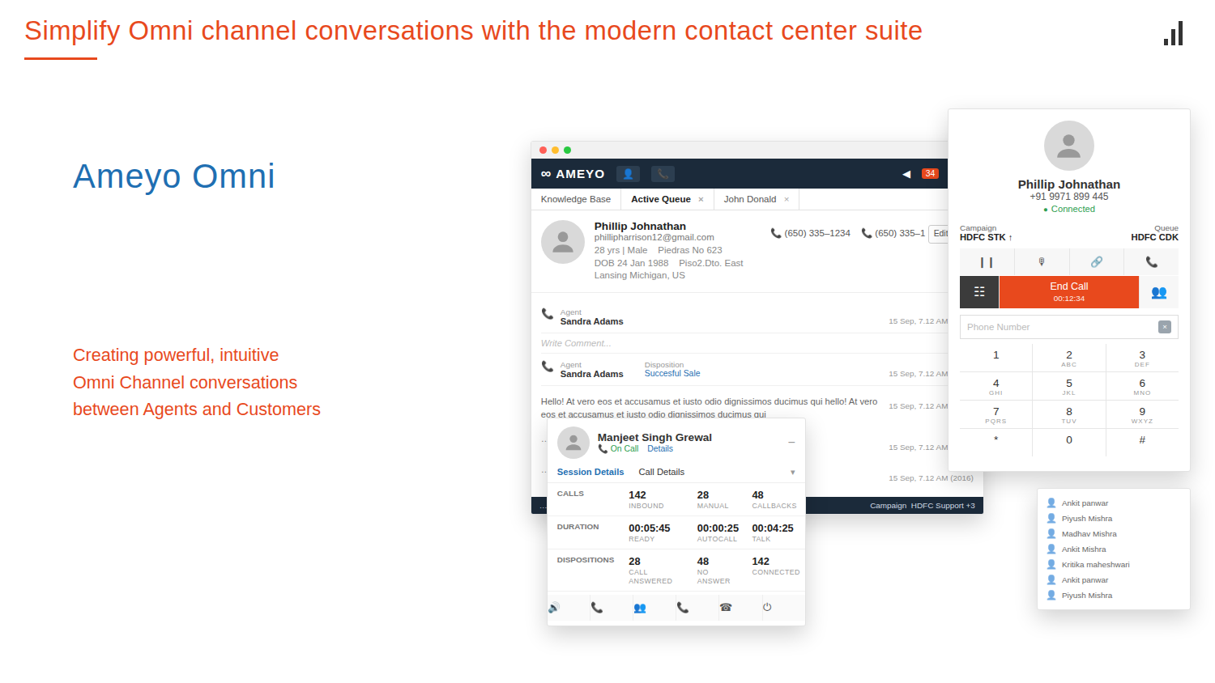Simplify Omni channel conversations with the modern contact center suite
Ameyo Omni
Creating powerful, intuitive
Omni Channel conversations
between Agents and Customers
AMEYO 👤 📞 ◀ 34 ▶ Au
Knowledge Base
Active Queue ×
John Donald ×
Phillip Johnathan
phillipharrison12@gmail.com
28 yrs | Male Piedras No 623
DOB 24 Jan 1988 Piso2.Dto. East Lansing Michigan, US
📞 (650) 335–1234 📞 (650) 335–1
Edit Profi
📞
Agent
Sandra Adams
Time
15 Sep, 7.12 AM (2016)
Write Comment...
📞
Agent
Sandra Adams
Disposition
Succesful Sale
Time
15 Sep, 7.12 AM (2016)
Hello! At vero eos et accusamus et iusto odio dignissimos ducimus qui hello! At vero eos et accusamus et iusto odio dignissimos ducimus qui
Time
15 Sep, 7.12 AM (2016)
…s qui
Time
15 Sep, 7.12 AM (2016)
…s qui
Time
15 Sep, 7.12 AM (2016)
…254 Campaign HDFC Support +3
Phillip Johnathan
+91 9971 899 445
Connected
Campaign
HDFC STK ↑
Queue
HDFC CDK
❙❙
🎙
🔗
📞
☷
End Call00:12:34
👥
Phone Number ×
1
2ABC
3DEF
4GHI
5JKL
6MNO
7PQRS
8TUV
9WXYZ
*
0
#
Manjeet Singh Grewal
📞 On Call Details
−
Session Details Call Details ▾
| CALLS | 142 INBOUND | 28 MANUAL | 48 CALLBACKS |
| DURATION | 00:05:45 READY | 00:00:25 AUTOCALL | 00:04:25 TALK |
| DISPOSITIONS | 28 CALL ANSWERED | 48 NO ANSWER | 142 CONNECTED |
🔊
📞
👥
📞
☎
⏻
Ankit panwar
Piyush Mishra
Madhav Mishra
Ankit Mishra
Kritika maheshwari
Ankit panwar
Piyush Mishra